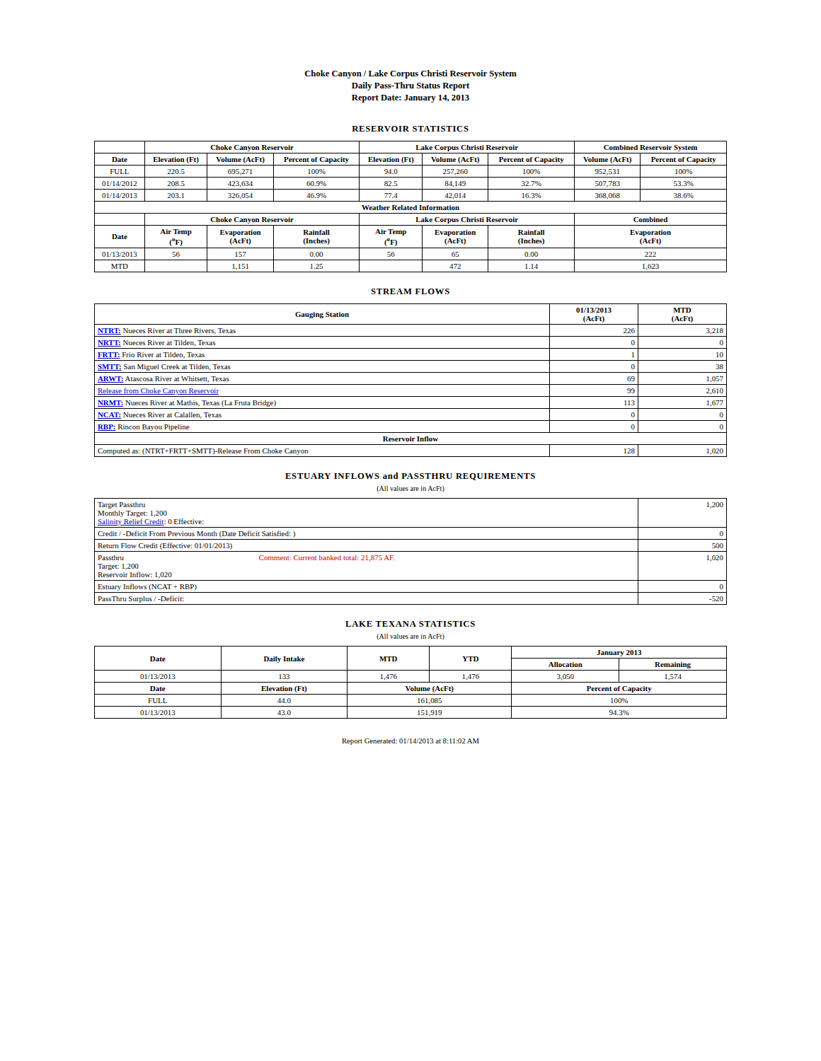Choke Canyon / Lake Corpus Christi Reservoir System
Daily Pass-Thru Status Report
Report Date: January 14, 2013
RESERVOIR STATISTICS
| | Choke Canyon Reservoir | Lake Corpus Christi Reservoir | Combined Reservoir System |
| Date | Elevation (Ft) | Volume (AcFt) | Percent of Capacity | Elevation (Ft) | Volume (AcFt) | Percent of Capacity | Volume (AcFt) | Percent of Capacity |
| FULL | 220.5 | 695,271 | 100% | 94.0 | 257,260 | 100% | 952,531 | 100% |
| 01/14/2012 | 208.5 | 423,634 | 60.9% | 82.5 | 84,149 | 32.7% | 507,783 | 53.3% |
| 01/14/2013 | 203.1 | 326,054 | 46.9% | 77.4 | 42,014 | 16.3% | 368,068 | 38.6% |
| Weather Related Information |
| | Choke Canyon Reservoir | Lake Corpus Christi Reservoir | Combined |
| Date | Air Temp ( o F) | Evaporation (AcFt) | Rainfall (Inches) | Air Temp ( o F) | Evaporation (AcFt) | Rainfall (Inches) | Evaporation (AcFt) |
| 01/13/2013 | 56 | 157 | 0.00 | 56 | 65 | 0.00 | 222 |
| MTD | | 1,151 | 1.25 | | 472 | 1.14 | 1,623 |
STREAM FLOWS
| Gauging Station | 01/13/2013 (AcFt) | MTD (AcFt) |
| --- | --- | --- |
| NTRT: Nueces River at Three Rivers, Texas | 226 | 3,218 |
| NRTT: Nueces River at Tilden, Texas | 0 | 0 |
| FRTT: Frio River at Tilden, Texas | 1 | 10 |
| SMTT: San Miguel Creek at Tilden, Texas | 0 | 38 |
| ARWT: Atascosa River at Whitsett, Texas | 69 | 1,057 |
| Release from Choke Canyon Reservoir | 99 | 2,610 |
| NRMT: Nueces River at Mathis, Texas (La Fruta Bridge) | 113 | 1,677 |
| NCAT: Nueces River at Calallen, Texas | 0 | 0 |
| RBP: Rincon Bayou Pipeline | 0 | 0 |
| Reservoir Inflow |
| Computed as: (NTRT+FRTT+SMTT)-Release From Choke Canyon | 128 | 1,020 |
ESTUARY INFLOWS and PASSTHRU REQUIREMENTS
(All values are in AcFt)
| Target Passthru Monthly Target: 1,200 Salinity Relief Credit : 0 Effective: | 1,200 |
| Credit / -Deficit From Previous Month (Date Deficit Satisfied: ) | 0 |
| Return Flow Credit (Effective: 01/01/2013) | 500 |
| / Passthru Target: 1,200 Reservoir Inflow: 1,020 / Comment: Current banked total: 21,875 AF. / | 1,020 |
| Estuary Inflows (NCAT + RBP) | 0 |
| PassThru Surplus / -Deficit: | -520 |
LAKE TEXANA STATISTICS
(All values are in AcFt)
| Date | Daily Intake | MTD | YTD | January 2013 |
| --- | --- | --- | --- | --- |
| Allocation | Remaining |
| 01/13/2013 | 133 | 1,476 | 1,476 | 3,050 | 1,574 |
| Date | Elevation (Ft) | Volume (AcFt) | Percent of Capacity |
| FULL | 44.0 | 161,085 | 100% |
| 01/13/2013 | 43.0 | 151,919 | 94.3% |
Report Generated: 01/14/2013 at 8:11:02 AM